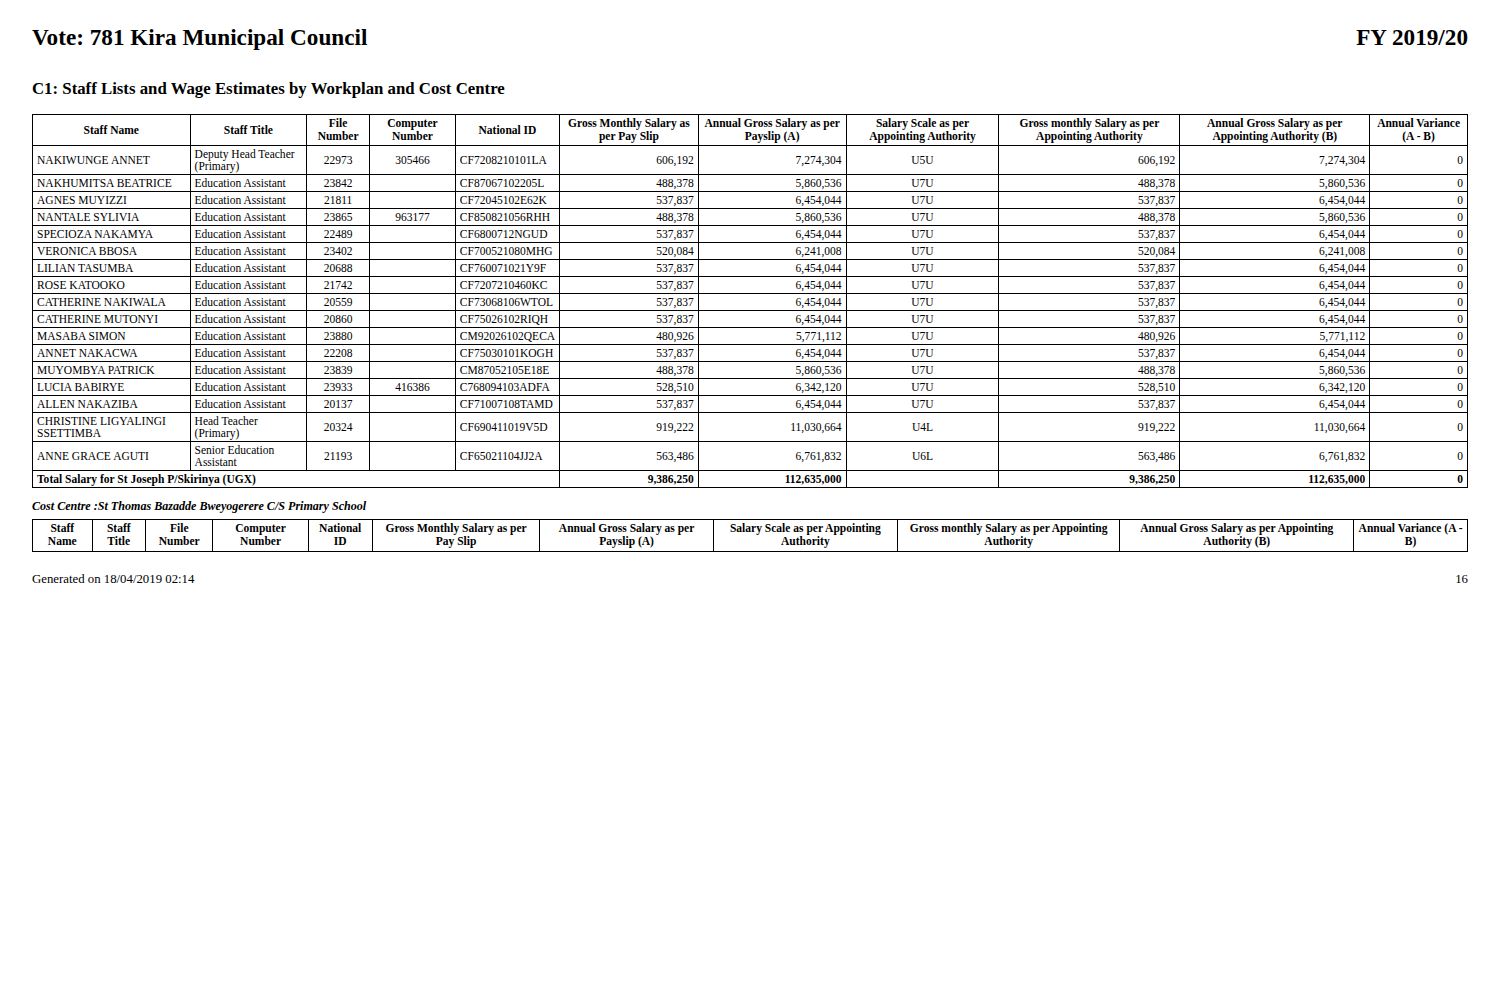Vote: 781 Kira Municipal Council FY 2019/20
C1: Staff Lists and Wage Estimates by Workplan and Cost Centre
| Staff Name | Staff Title | File Number | Computer Number | National ID | Gross Monthly Salary as per Pay Slip | Annual Gross Salary as per Payslip (A) | Salary Scale as per Appointing Authority | Gross monthly Salary as per Appointing Authority | Annual Gross Salary as per Appointing Authority (B) | Annual Variance (A - B) |
| --- | --- | --- | --- | --- | --- | --- | --- | --- | --- | --- |
| NAKIWUNGE ANNET | Deputy Head Teacher (Primary) | 22973 | 305466 | CF7208210101LA | 606,192 | 7,274,304 | U5U | 606,192 | 7,274,304 | 0 |
| NAKHUMITSA BEATRICE | Education Assistant | 23842 | | CF87067102205L | 488,378 | 5,860,536 | U7U | 488,378 | 5,860,536 | 0 |
| AGNES MUYIZZI | Education Assistant | 21811 | | CF72045102E62K | 537,837 | 6,454,044 | U7U | 537,837 | 6,454,044 | 0 |
| NANTALE SYLIVIA | Education Assistant | 23865 | 963177 | CF850821056RHH | 488,378 | 5,860,536 | U7U | 488,378 | 5,860,536 | 0 |
| SPECIOZA NAKAMYA | Education Assistant | 22489 | | CF6800712NGUD | 537,837 | 6,454,044 | U7U | 537,837 | 6,454,044 | 0 |
| VERONICA BBOSA | Education Assistant | 23402 | | CF700521080MHG | 520,084 | 6,241,008 | U7U | 520,084 | 6,241,008 | 0 |
| LILIAN TASUMBA | Education Assistant | 20688 | | CF760071021Y9F | 537,837 | 6,454,044 | U7U | 537,837 | 6,454,044 | 0 |
| ROSE KATOOKO | Education Assistant | 21742 | | CF7207210460KC | 537,837 | 6,454,044 | U7U | 537,837 | 6,454,044 | 0 |
| CATHERINE NAKIWALA | Education Assistant | 20559 | | CF73068106WTOL | 537,837 | 6,454,044 | U7U | 537,837 | 6,454,044 | 0 |
| CATHERINE MUTONYI | Education Assistant | 20860 | | CF75026102RIQH | 537,837 | 6,454,044 | U7U | 537,837 | 6,454,044 | 0 |
| MASABA SIMON | Education Assistant | 23880 | | CM92026102QECA | 480,926 | 5,771,112 | U7U | 480,926 | 5,771,112 | 0 |
| ANNET NAKACWA | Education Assistant | 22208 | | CF75030101KOGH | 537,837 | 6,454,044 | U7U | 537,837 | 6,454,044 | 0 |
| MUYOMBYA PATRICK | Education Assistant | 23839 | | CM87052105E18E | 488,378 | 5,860,536 | U7U | 488,378 | 5,860,536 | 0 |
| LUCIA BABIRYE | Education Assistant | 23933 | 416386 | C768094103ADFA | 528,510 | 6,342,120 | U7U | 528,510 | 6,342,120 | 0 |
| ALLEN NAKAZIBA | Education Assistant | 20137 | | CF71007108TAMD | 537,837 | 6,454,044 | U7U | 537,837 | 6,454,044 | 0 |
| CHRISTINE LIGYALINGI SSETTIMBA | Head Teacher (Primary) | 20324 | | CF690411019V5D | 919,222 | 11,030,664 | U4L | 919,222 | 11,030,664 | 0 |
| ANNE GRACE AGUTI | Senior Education Assistant | 21193 | | CF65021104JJ2A | 563,486 | 6,761,832 | U6L | 563,486 | 6,761,832 | 0 |
| Total Salary for St Joseph P/Skirinya (UGX) | 9,386,250 | 112,635,000 | | 9,386,250 | 112,635,000 | 0 |
Cost Centre :St Thomas Bazadde Bweyogerere C/S Primary School
| Staff Name | Staff Title | File Number | Computer Number | National ID | Gross Monthly Salary as per Pay Slip | Annual Gross Salary as per Payslip (A) | Salary Scale as per Appointing Authority | Gross monthly Salary as per Appointing Authority | Annual Gross Salary as per Appointing Authority (B) | Annual Variance (A - B) |
| --- | --- | --- | --- | --- | --- | --- | --- | --- | --- | --- |
Generated on 18/04/2019 02:14 16